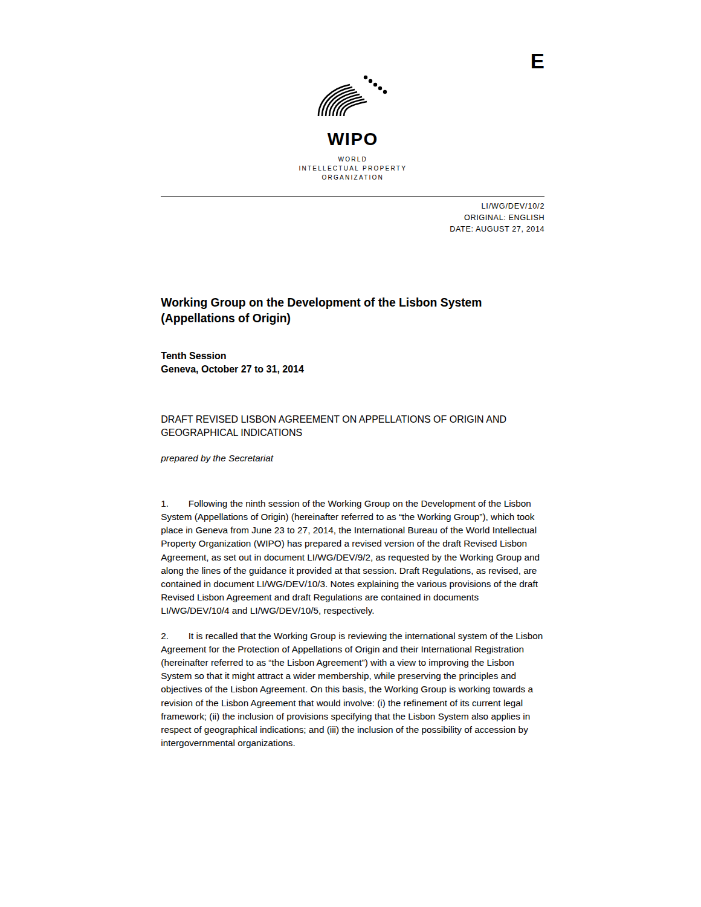E
WIPO
WORLD
INTELLECTUAL PROPERTY
ORGANIZATION
LI/WG/DEV/10/2
ORIGINAL: ENGLISH
DATE: AUGUST 27, 2014
Working Group on the Development of the Lisbon System
(Appellations of Origin)
Tenth Session
Geneva, October 27 to 31, 2014
Draft Revised Lisbon Agreement on Appellations of Origin and Geographical Indications
prepared by the Secretariat
1. Following the ninth session of the Working Group on the Development of the Lisbon System (Appellations of Origin) (hereinafter referred to as “the Working Group”), which took place in Geneva from June 23 to 27, 2014, the International Bureau of the World Intellectual Property Organization (WIPO) has prepared a revised version of the draft Revised Lisbon Agreement, as set out in document LI/WG/DEV/9/2, as requested by the Working Group and along the lines of the guidance it provided at that session. Draft Regulations, as revised, are contained in document LI/WG/DEV/10/3. Notes explaining the various provisions of the draft Revised Lisbon Agreement and draft Regulations are contained in documents LI/WG/DEV/10/4 and LI/WG/DEV/10/5, respectively.
2. It is recalled that the Working Group is reviewing the international system of the Lisbon Agreement for the Protection of Appellations of Origin and their International Registration (hereinafter referred to as “the Lisbon Agreement”) with a view to improving the Lisbon System so that it might attract a wider membership, while preserving the principles and objectives of the Lisbon Agreement. On this basis, the Working Group is working towards a revision of the Lisbon Agreement that would involve: (i) the refinement of its current legal framework; (ii) the inclusion of provisions specifying that the Lisbon System also applies in respect of geographical indications; and (iii) the inclusion of the possibility of accession by intergovernmental organizations.